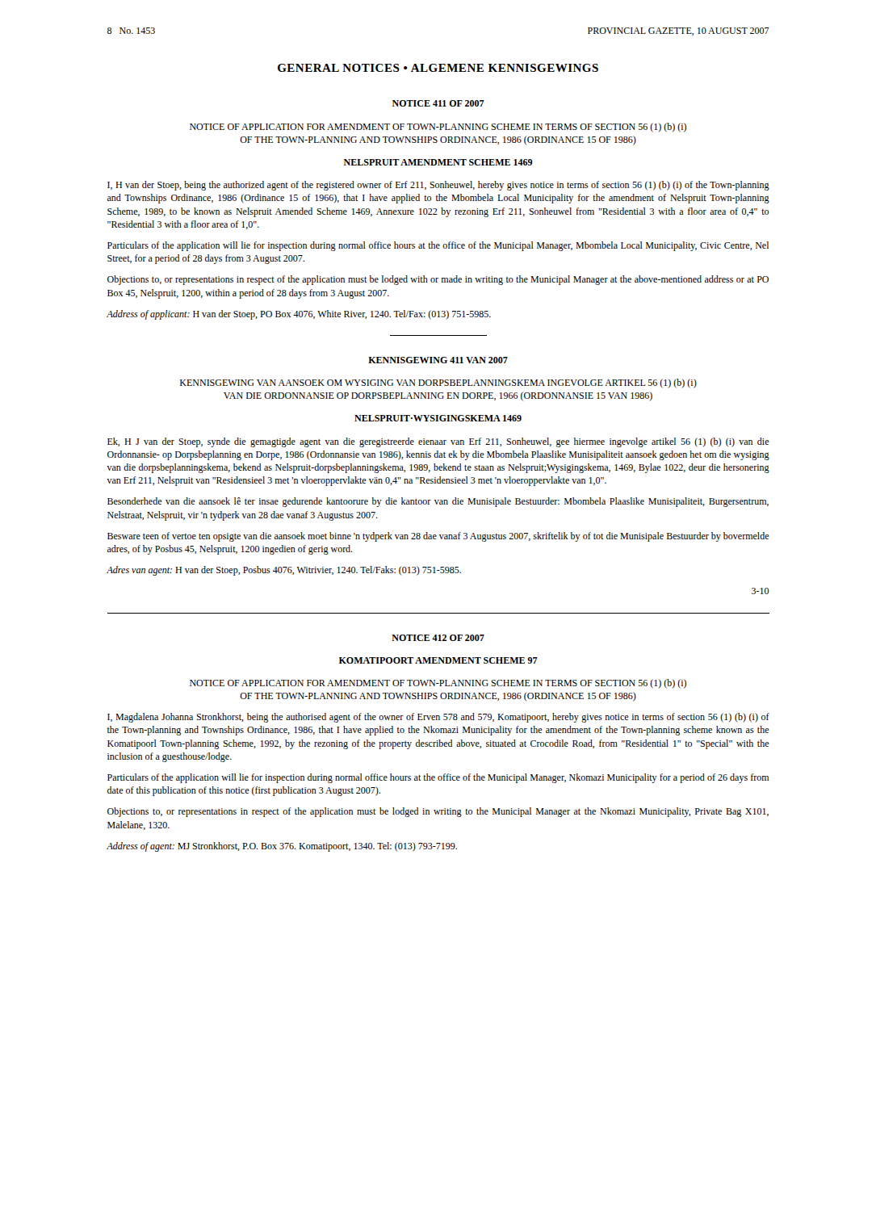8 No. 1453 PROVINCIAL GAZETTE, 10 AUGUST 2007
GENERAL NOTICES • ALGEMENE KENNISGEWINGS
NOTICE 411 OF 2007
NOTICE OF APPLICATION FOR AMENDMENT OF TOWN-PLANNING SCHEME IN TERMS OF SECTION 56 (1) (b) (i)
OF THE TOWN-PLANNING AND TOWNSHIPS ORDINANCE, 1986 (ORDINANCE 15 OF 1986)
NELSPRUIT AMENDMENT SCHEME 1469
I, H van der Stoep, being the authorized agent of the registered owner of Erf 211, Sonheuwel, hereby gives notice in terms of section 56 (1) (b) (i) of the Town-planning and Townships Ordinance, 1986 (Ordinance 15 of 1966), that I have applied to the Mbombela Local Municipality for the amendment of Nelspruit Town-planning Scheme, 1989, to be known as Nelspruit Amended Scheme 1469, Annexure 1022 by rezoning Erf 211, Sonheuwel from "Residential 3 with a floor area of 0,4" to "Residential 3 with a floor area of 1,0".
Particulars of the application will lie for inspection during normal office hours at the office of the Municipal Manager, Mbombela Local Municipality, Civic Centre, Nel Street, for a period of 28 days from 3 August 2007.
Objections to, or representations in respect of the application must be lodged with or made in writing to the Municipal Manager at the above-mentioned address or at PO Box 45, Nelspruit, 1200, within a period of 28 days from 3 August 2007.
Address of applicant: H van der Stoep, PO Box 4076, White River, 1240. Tel/Fax: (013) 751-5985.
KENNISGEWING 411 VAN 2007
KENNISGEWING VAN AANSOEK OM WYSIGING VAN DORPSBEPLANNINGSKEMA INGEVOLGE ARTIKEL 56 (1) (b) (i)
VAN DIE ORDONNANSIE OP DORPSBEPLANNING EN DORPE, 1966 (ORDONNANSIE 15 VAN 1986)
NELSPRUIT·WYSIGINGSKEMA 1469
Ek, H J van der Stoep, synde die gemagtigde agent van die geregistreerde eienaar van Erf 211, Sonheuwel, gee hiermee ingevolge artikel 56 (1) (b) (i) van die Ordonnansie- op Dorpsbeplanning en Dorpe, 1986 (Ordonnansie van 1986), kennis dat ek by die Mbombela Plaaslike Munisipaliteit aansoek gedoen het om die wysiging van die dorpsbeplanningskema, bekend as Nelspruit-dorpsbeplanningskema, 1989, bekend te staan as Nelspruit;Wysigingskema, 1469, Bylae 1022, deur die hersonering van Erf 211, Nelspruit van "Residensieel 3 met 'n vloeroppervlakte vän 0,4" na "Residensieel 3 met 'n vloeroppervlakte van 1,0".
Besonderhede van die aansoek lê ter insae gedurende kantoorure by die kantoor van die Munisipale Bestuurder: Mbombela Plaaslike Munisipaliteit, Burgersentrum, Nelstraat, Nelspruit, vir 'n tydperk van 28 dae vanaf 3 Augustus 2007.
Besware teen of vertoe ten opsigte van die aansoek moet binne 'n tydperk van 28 dae vanaf 3 Augustus 2007, skriftelik by of tot die Munisipale Bestuurder by bovermelde adres, of by Posbus 45, Nelspruit, 1200 ingedien of gerig word.
Adres van agent: H van der Stoep, Posbus 4076, Witrivier, 1240. Tel/Faks: (013) 751-5985.
3-10
NOTICE 412 OF 2007
KOMATIPOORT AMENDMENT SCHEME 97
NOTICE OF APPLICATION FOR AMENDMENT OF TOWN-PLANNING SCHEME IN TERMS OF SECTION 56 (1) (b) (i)
OF THE TOWN-PLANNING AND TOWNSHIPS ORDINANCE, 1986 (ORDINANCE 15 OF 1986)
I, Magdalena Johanna Stronkhorst, being the authorised agent of the owner of Erven 578 and 579, Komatipoort, hereby gives notice in terms of section 56 (1) (b) (i) of the Town-planning and Townships Ordinance, 1986, that I have applied to the Nkomazi Municipality for the amendment of the Town-planning scheme known as the Komatipoorl Town-planning Scheme, 1992, by the rezoning of the property described above, situated at Crocodile Road, from "Residential 1" to "Special" with the inclusion of a guesthouse/lodge.
Particulars of the application will lie for inspection during normal office hours at the office of the Municipal Manager, Nkomazi Municipality for a period of 26 days from date of this publication of this notice (first publication 3 August 2007).
Objections to, or representations in respect of the application must be lodged in writing to the Municipal Manager at the Nkomazi Municipality, Private Bag X101, Malelane, 1320.
Address of agent: MJ Stronkhorst, P.O. Box 376. Komatipoort, 1340. Tel: (013) 793-7199.